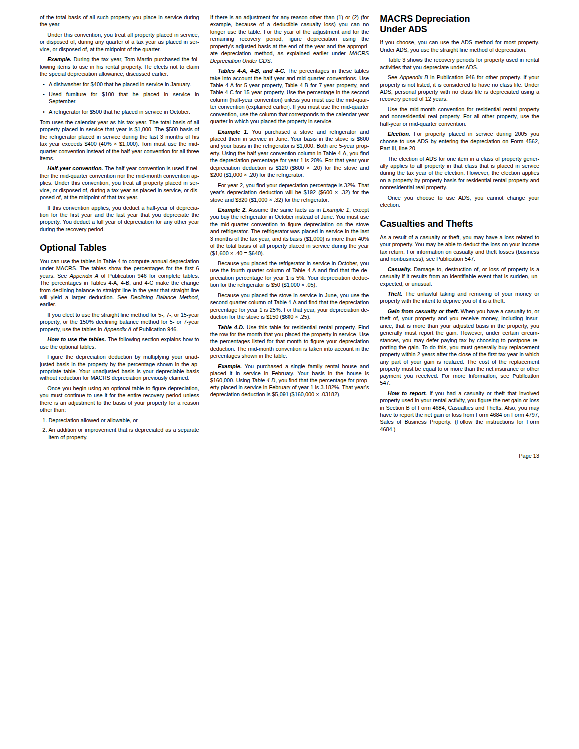of the total basis of all such property you place in service during the year.
Under this convention, you treat all property placed in service, or disposed of, during any quarter of a tax year as placed in service, or disposed of, at the midpoint of the quarter.
Example. During the tax year, Tom Martin purchased the following items to use in his rental property. He elects not to claim the special depreciation allowance, discussed earlier.
A dishwasher for $400 that he placed in service in January.
Used furniture for $100 that he placed in service in September.
A refrigerator for $500 that he placed in service in October.
Tom uses the calendar year as his tax year. The total basis of all property placed in service that year is $1,000. The $500 basis of the refrigerator placed in service during the last 3 months of his tax year exceeds $400 (40% × $1,000). Tom must use the mid-quarter convention instead of the half-year convention for all three items.
Half-year convention. The half-year convention is used if neither the mid-quarter convention nor the mid-month convention applies. Under this convention, you treat all property placed in service, or disposed of, during a tax year as placed in service, or disposed of, at the midpoint of that tax year.
If this convention applies, you deduct a half-year of depreciation for the first year and the last year that you depreciate the property. You deduct a full year of depreciation for any other year during the recovery period.
Optional Tables
You can use the tables in Table 4 to compute annual depreciation under MACRS. The tables show the percentages for the first 6 years. See Appendix A of Publication 946 for complete tables. The percentages in Tables 4-A, 4-B, and 4-C make the change from declining balance to straight line in the year that straight line will yield a larger deduction. See Declining Balance Method, earlier.
If you elect to use the straight line method for 5-, 7-, or 15-year property, or the 150% declining balance method for 5- or 7-year property, use the tables in Appendix A of Publication 946.
How to use the tables. The following section explains how to use the optional tables.
Figure the depreciation deduction by multiplying your unadjusted basis in the property by the percentage shown in the appropriate table. Your unadjusted basis is your depreciable basis without reduction for MACRS depreciation previously claimed.
Once you begin using an optional table to figure depreciation, you must continue to use it for the entire recovery period unless there is an adjustment to the basis of your property for a reason other than:
Depreciation allowed or allowable, or
An addition or improvement that is depreciated as a separate item of property.
If there is an adjustment for any reason other than (1) or (2) (for example, because of a deductible casualty loss) you can no longer use the table. For the year of the adjustment and for the remaining recovery period, figure depreciation using the property's adjusted basis at the end of the year and the appropriate depreciation method, as explained earlier under MACRS Depreciation Under GDS.
Tables 4-A, 4-B, and 4-C. The percentages in these tables take into account the half-year and mid-quarter conventions. Use Table 4-A for 5-year property, Table 4-B for 7-year property, and Table 4-C for 15-year property. Use the percentage in the second column (half-year convention) unless you must use the mid-quarter convention (explained earlier). If you must use the mid-quarter convention, use the column that corresponds to the calendar year quarter in which you placed the property in service.
Example 1. You purchased a stove and refrigerator and placed them in service in June. Your basis in the stove is $600 and your basis in the refrigerator is $1,000. Both are 5-year property. Using the half-year convention column in Table 4-A, you find the depreciation percentage for year 1 is 20%. For that year your depreciation deduction is $120 ($600 × .20) for the stove and $200 ($1,000 × .20) for the refrigerator.
For year 2, you find your depreciation percentage is 32%. That year's depreciation deduction will be $192 ($600 × .32) for the stove and $320 ($1,000 × .32) for the refrigerator.
Example 2. Assume the same facts as in Example 1, except you buy the refrigerator in October instead of June. You must use the mid-quarter convention to figure depreciation on the stove and refrigerator. The refrigerator was placed in service in the last 3 months of the tax year, and its basis ($1,000) is more than 40% of the total basis of all property placed in service during the year ($1,600 × .40 = $640).
Because you placed the refrigerator in service in October, you use the fourth quarter column of Table 4-A and find that the depreciation percentage for year 1 is 5%. Your depreciation deduction for the refrigerator is $50 ($1,000 × .05).
Because you placed the stove in service in June, you use the second quarter column of Table 4-A and find that the depreciation percentage for year 1 is 25%. For that year, your depreciation deduction for the stove is $150 ($600 × .25).
Table 4-D. Use this table for residential rental property. Find the row for the month that you placed the property in service. Use the percentages listed for that month to figure your depreciation deduction. The mid-month convention is taken into account in the percentages shown in the table.
Example. You purchased a single family rental house and placed it in service in February. Your basis in the house is $160,000. Using Table 4-D, you find that the percentage for property placed in service in February of year 1 is 3.182%. That year's depreciation deduction is $5,091 ($160,000 × .03182).
MACRS Depreciation
Under ADS
If you choose, you can use the ADS method for most property. Under ADS, you use the straight line method of depreciation.
Table 3 shows the recovery periods for property used in rental activities that you depreciate under ADS.
See Appendix B in Publication 946 for other property. If your property is not listed, it is considered to have no class life. Under ADS, personal property with no class life is depreciated using a recovery period of 12 years.
Use the mid-month convention for residential rental property and nonresidential real property. For all other property, use the half-year or mid-quarter convention.
Election. For property placed in service during 2005 you choose to use ADS by entering the depreciation on Form 4562, Part III, line 20.
The election of ADS for one item in a class of property generally applies to all property in that class that is placed in service during the tax year of the election. However, the election applies on a property-by-property basis for residential rental property and nonresidential real property.
Once you choose to use ADS, you cannot change your election.
Casualties and Thefts
As a result of a casualty or theft, you may have a loss related to your property. You may be able to deduct the loss on your income tax return. For information on casualty and theft losses (business and nonbusiness), see Publication 547.
Casualty. Damage to, destruction of, or loss of property is a casualty if it results from an identifiable event that is sudden, unexpected, or unusual.
Theft. The unlawful taking and removing of your money or property with the intent to deprive you of it is a theft.
Gain from casualty or theft. When you have a casualty to, or theft of, your property and you receive money, including insurance, that is more than your adjusted basis in the property, you generally must report the gain. However, under certain circumstances, you may defer paying tax by choosing to postpone reporting the gain. To do this, you must generally buy replacement property within 2 years after the close of the first tax year in which any part of your gain is realized. The cost of the replacement property must be equal to or more than the net insurance or other payment you received. For more information, see Publication 547.
How to report. If you had a casualty or theft that involved property used in your rental activity, you figure the net gain or loss in Section B of Form 4684, Casualties and Thefts. Also, you may have to report the net gain or loss from Form 4684 on Form 4797, Sales of Business Property. (Follow the instructions for Form 4684.)
Page 13